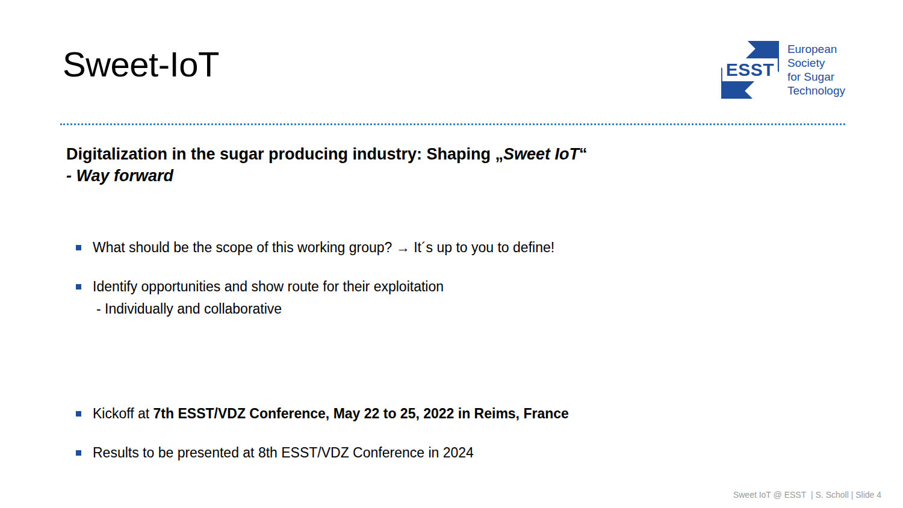Sweet-IoT
ESST
European
Society
for Sugar
Technology
Digitalization in the sugar producing industry: Shaping „Sweet IoT“
- Way forward
What should be the scope of this working group? → It´s up to you to define!
Identify opportunities and show route for their exploitation - Individually and collaborative
Kickoff at 7th ESST/VDZ Conference, May 22 to 25, 2022 in Reims, France
Results to be presented at 8th ESST/VDZ Conference in 2024
Sweet IoT @ ESST | S. Scholl | Slide 4